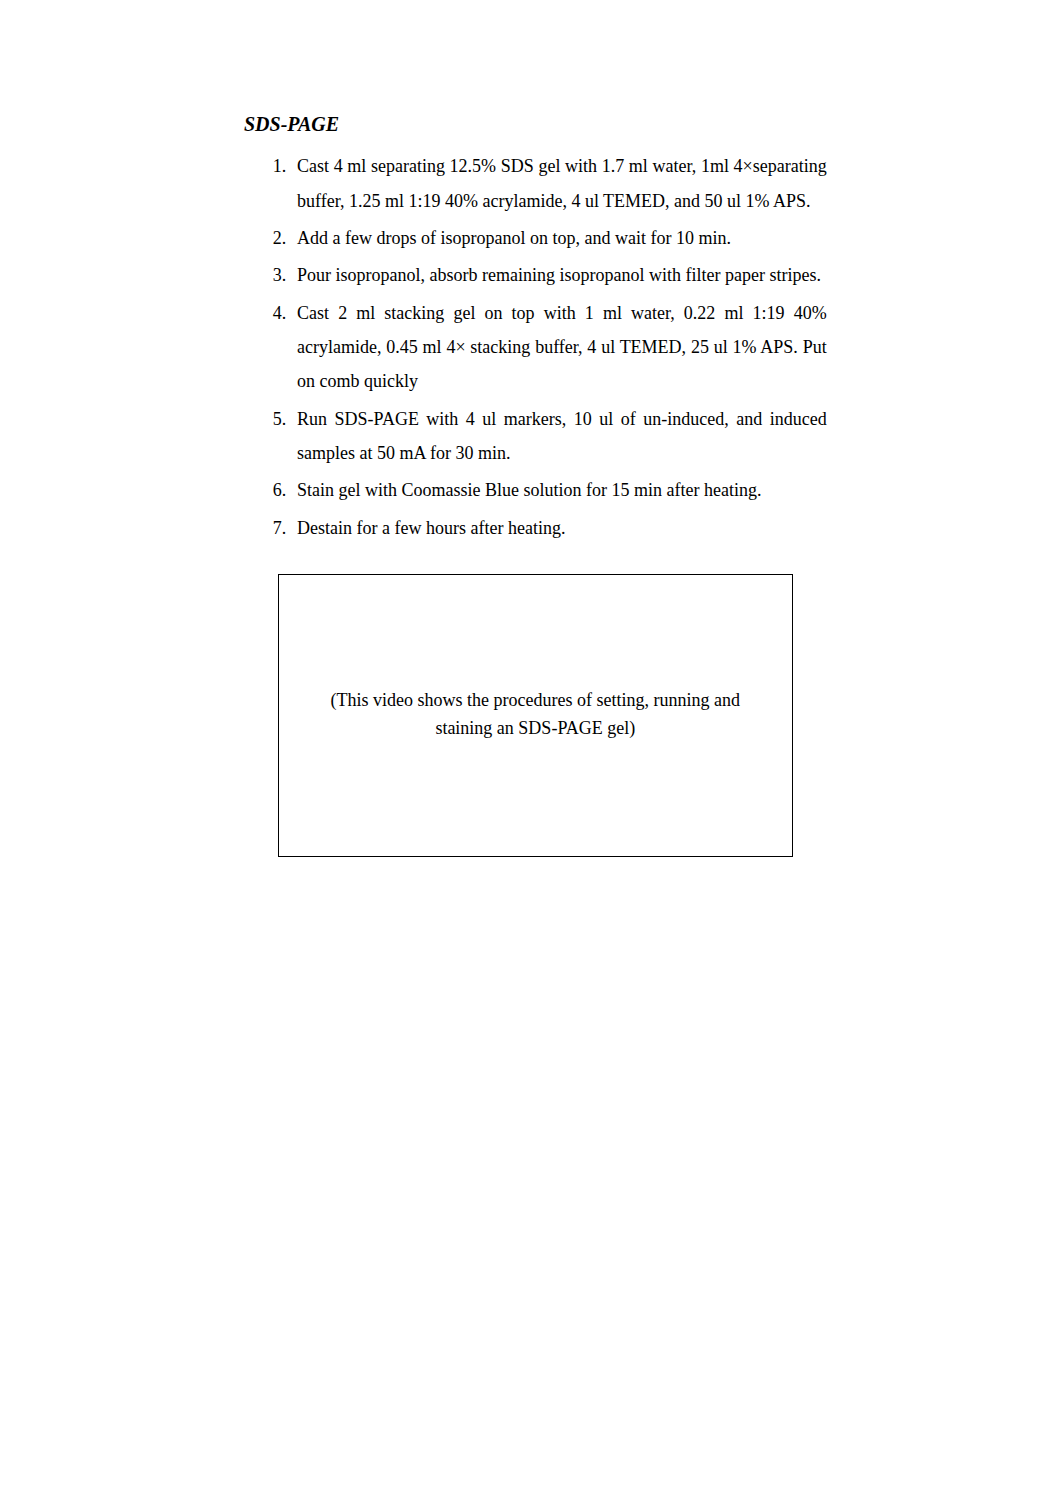SDS-PAGE
Cast 4 ml separating 12.5% SDS gel with 1.7 ml water, 1ml 4×separating buffer, 1.25 ml 1:19 40% acrylamide, 4 ul TEMED, and 50 ul 1% APS.
Add a few drops of isopropanol on top, and wait for 10 min.
Pour isopropanol, absorb remaining isopropanol with filter paper stripes.
Cast 2 ml stacking gel on top with 1 ml water, 0.22 ml 1:19 40% acrylamide, 0.45 ml 4× stacking buffer, 4 ul TEMED, 25 ul 1% APS. Put on comb quickly
Run SDS-PAGE with 4 ul markers, 10 ul of un-induced, and induced samples at 50 mA for 30 min.
Stain gel with Coomassie Blue solution for 15 min after heating.
Destain for a few hours after heating.
(This video shows the procedures of setting, running and staining an SDS-PAGE gel)